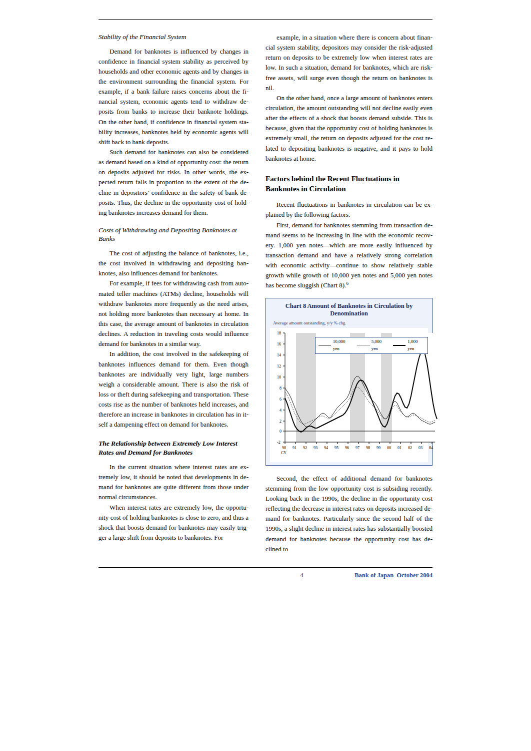Stability of the Financial System
Demand for banknotes is influenced by changes in confidence in financial system stability as perceived by households and other economic agents and by changes in the environment surrounding the financial system. For example, if a bank failure raises concerns about the financial system, economic agents tend to withdraw deposits from banks to increase their banknote holdings. On the other hand, if confidence in financial system stability increases, banknotes held by economic agents will shift back to bank deposits.
Such demand for banknotes can also be considered as demand based on a kind of opportunity cost: the return on deposits adjusted for risks. In other words, the expected return falls in proportion to the extent of the decline in depositors’ confidence in the safety of bank deposits. Thus, the decline in the opportunity cost of holding banknotes increases demand for them.
Costs of Withdrawing and Depositing Banknotes at Banks
The cost of adjusting the balance of banknotes, i.e., the cost involved in withdrawing and depositing banknotes, also influences demand for banknotes.
For example, if fees for withdrawing cash from automated teller machines (ATMs) decline, households will withdraw banknotes more frequently as the need arises, not holding more banknotes than necessary at home. In this case, the average amount of banknotes in circulation declines. A reduction in traveling costs would influence demand for banknotes in a similar way.
In addition, the cost involved in the safekeeping of banknotes influences demand for them. Even though banknotes are individually very light, large numbers weigh a considerable amount. There is also the risk of loss or theft during safekeeping and transportation. These costs rise as the number of banknotes held increases, and therefore an increase in banknotes in circulation has in itself a dampening effect on demand for banknotes.
The Relationship between Extremely Low Interest Rates and Demand for Banknotes
In the current situation where interest rates are extremely low, it should be noted that developments in demand for banknotes are quite different from those under normal circumstances.
When interest rates are extremely low, the opportunity cost of holding banknotes is close to zero, and thus a shock that boosts demand for banknotes may easily trigger a large shift from deposits to banknotes. For
example, in a situation where there is concern about financial system stability, depositors may consider the risk-adjusted return on deposits to be extremely low when interest rates are low. In such a situation, demand for banknotes, which are risk-free assets, will surge even though the return on banknotes is nil.
On the other hand, once a large amount of banknotes enters circulation, the amount outstanding will not decline easily even after the effects of a shock that boosts demand subside. This is because, given that the opportunity cost of holding banknotes is extremely small, the return on deposits adjusted for the cost related to depositing banknotes is negative, and it pays to hold banknotes at home.
Factors behind the Recent Fluctuations in Banknotes in Circulation
Recent fluctuations in banknotes in circulation can be explained by the following factors.
First, demand for banknotes stemming from transaction demand seems to be increasing in line with the economic recovery. 1,000 yen notes—which are more easily influenced by transaction demand and have a relatively strong correlation with economic activity—continue to show relatively stable growth while growth of 10,000 yen notes and 5,000 yen notes has become sluggish (Chart 8).6
Chart 8 Amount of Banknotes in Circulation by
Denomination
Average amount outstanding, y/y % chg.
18 16 14 12 10 8 6 4 2 0 -2 90 91 92 93 94 95 96 97 98 99 00 01 02 03 04 CY
10,000 yen 5,000 yen 1,000 yen
Second, the effect of additional demand for banknotes stemming from the low opportunity cost is subsiding recently. Looking back in the 1990s, the decline in the opportunity cost reflecting the decrease in interest rates on deposits increased demand for banknotes. Particularly since the second half of the 1990s, a slight decline in interest rates has substantially boosted demand for banknotes because the opportunity cost has declined to
4 Bank of Japan October 2004